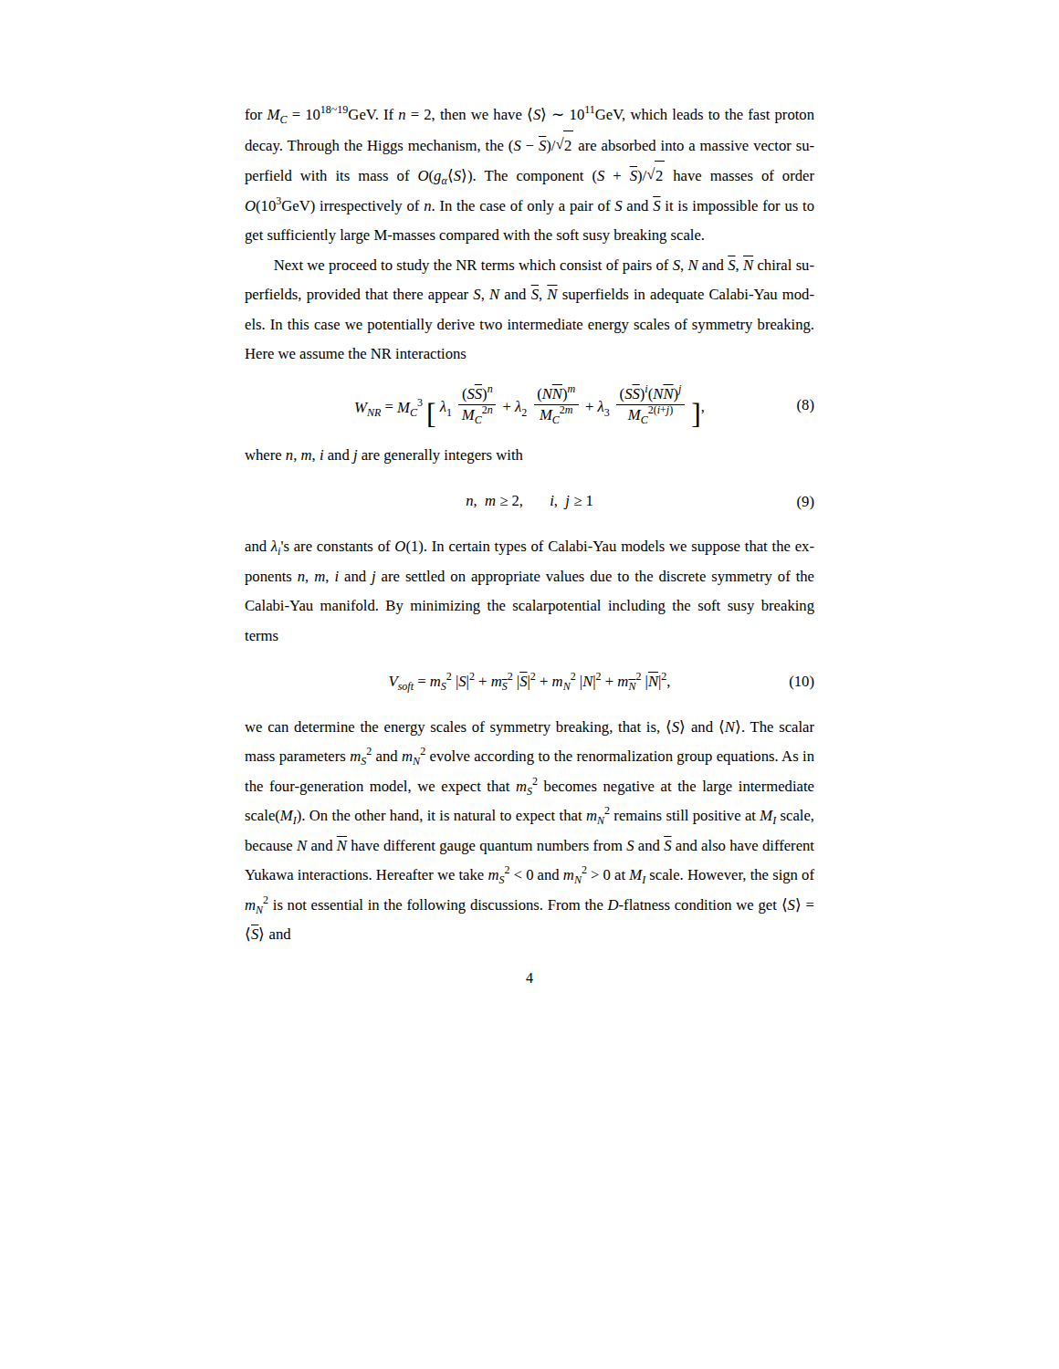for MC = 1018~19GeV. If n = 2, then we have ⟨S⟩ ∼ 1011GeV, which leads to the fast proton decay. Through the Higgs mechanism, the (S − S)/2 are absorbed into a massive vector superfield with its mass of O(gα⟨S⟩). The component (S + S)/2 have masses of order O(103GeV) irrespectively of n. In the case of only a pair of S and S it is impossible for us to get sufficiently large M-masses compared with the soft susy breaking scale.
Next we proceed to study the NR terms which consist of pairs of S, N and S, N chiral superfields, provided that there appear S, N and S, N superfields in adequate Calabi-Yau models. In this case we potentially derive two intermediate energy scales of symmetry breaking. Here we assume the NR interactions
WNR = MC3 [ λ1 (SS)n MC2n + λ2 (NN)m MC2m + λ3 (SS)i(NN)j MC2(i+j) ], (8)
where n, m, i and j are generally integers with
n, m ≥ 2, i, j ≥ 1 (9)
and λi's are constants of O(1). In certain types of Calabi-Yau models we suppose that the exponents n, m, i and j are settled on appropriate values due to the discrete symmetry of the Calabi-Yau manifold. By minimizing the scalarpotential including the soft susy breaking terms
Vsoft = mS2 |S|2 + mS2 |S|2 + mN2 |N|2 + mN2 |N|2, (10)
we can determine the energy scales of symmetry breaking, that is, ⟨S⟩ and ⟨N⟩. The scalar mass parameters mS2 and mN2 evolve according to the renormalization group equations. As in the four-generation model, we expect that mS2 becomes negative at the large intermediate scale(MI). On the other hand, it is natural to expect that mN2 remains still positive at MI scale, because N and N have different gauge quantum numbers from S and S and also have different Yukawa interactions. Hereafter we take mS2 < 0 and mN2 > 0 at MI scale. However, the sign of mN2 is not essential in the following discussions. From the D-flatness condition we get ⟨S⟩ = ⟨S⟩ and
4